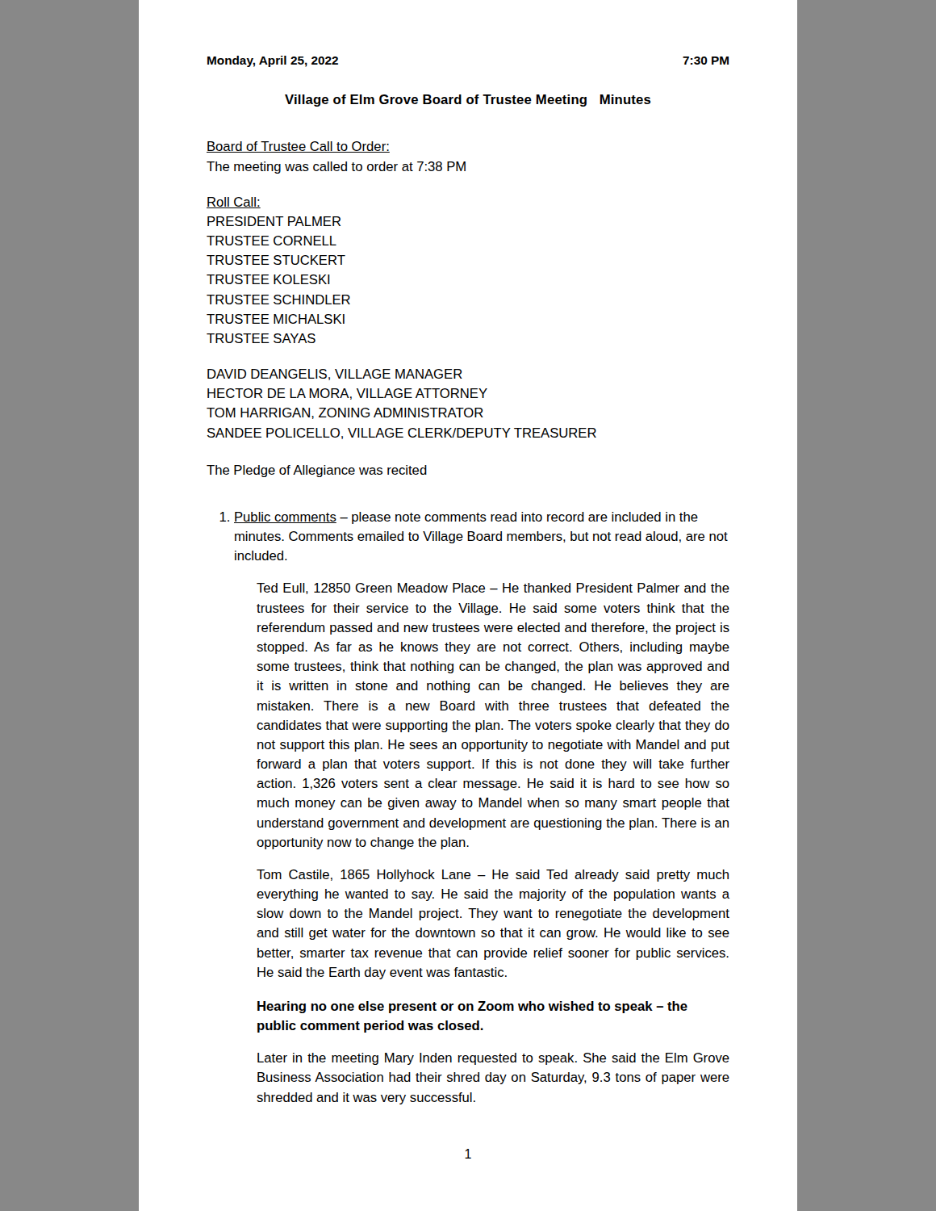Monday, April 25, 2022 7:30 PM
Village of Elm Grove Board of Trustee Meeting Minutes
Board of Trustee Call to Order:
The meeting was called to order at 7:38 PM
Roll Call:
PRESIDENT PALMER
TRUSTEE CORNELL
TRUSTEE STUCKERT
TRUSTEE KOLESKI
TRUSTEE SCHINDLER
TRUSTEE MICHALSKI
TRUSTEE SAYAS
DAVID DEANGELIS, VILLAGE MANAGER
HECTOR DE LA MORA, VILLAGE ATTORNEY
TOM HARRIGAN, ZONING ADMINISTRATOR
SANDEE POLICELLO, VILLAGE CLERK/DEPUTY TREASURER
The Pledge of Allegiance was recited
Public comments – please note comments read into record are included in the minutes. Comments emailed to Village Board members, but not read aloud, are not included.
Ted Eull, 12850 Green Meadow Place – He thanked President Palmer and the trustees for their service to the Village. He said some voters think that the referendum passed and new trustees were elected and therefore, the project is stopped. As far as he knows they are not correct. Others, including maybe some trustees, think that nothing can be changed, the plan was approved and it is written in stone and nothing can be changed. He believes they are mistaken. There is a new Board with three trustees that defeated the candidates that were supporting the plan. The voters spoke clearly that they do not support this plan. He sees an opportunity to negotiate with Mandel and put forward a plan that voters support. If this is not done they will take further action. 1,326 voters sent a clear message. He said it is hard to see how so much money can be given away to Mandel when so many smart people that understand government and development are questioning the plan. There is an opportunity now to change the plan.
Tom Castile, 1865 Hollyhock Lane – He said Ted already said pretty much everything he wanted to say. He said the majority of the population wants a slow down to the Mandel project. They want to renegotiate the development and still get water for the downtown so that it can grow. He would like to see better, smarter tax revenue that can provide relief sooner for public services. He said the Earth day event was fantastic.
Hearing no one else present or on Zoom who wished to speak – the public comment period was closed.
Later in the meeting Mary Inden requested to speak. She said the Elm Grove Business Association had their shred day on Saturday, 9.3 tons of paper were shredded and it was very successful.
1